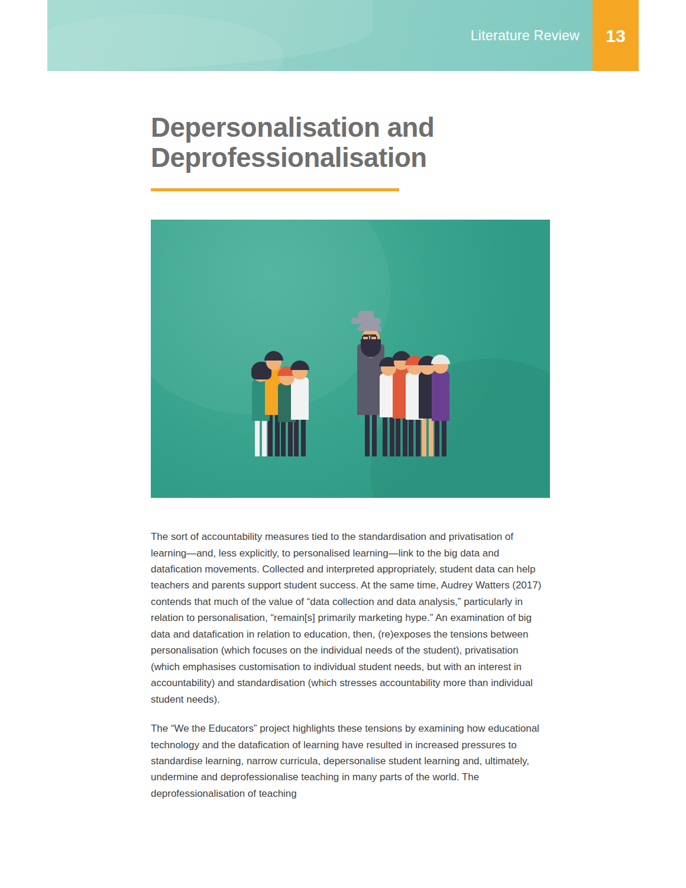Literature Review
13
Depersonalisation and
Deprofessionalisation
The sort of accountability measures tied to the standardisation and privatisation of learning—and, less explicitly, to personalised learning—link to the big data and datafication movements. Collected and interpreted appropriately, student data can help teachers and parents support student success. At the same time, Audrey Watters (2017) contends that much of the value of “data collection and data analysis,” particularly in relation to personalisation, “remain[s] primarily marketing hype.” An examination of big data and datafication in relation to education, then, (re)exposes the tensions between personalisation (which focuses on the individual needs of the student), privatisation (which emphasises customisation to individual student needs, but with an interest in accountability) and standardisation (which stresses accountability more than individual student needs).
The “We the Educators” project highlights these tensions by examining how educational technology and the datafication of learning have resulted in increased pressures to standardise learning, narrow curricula, depersonalise student learning and, ultimately, undermine and deprofessionalise teaching in many parts of the world. The deprofessionalisation of teaching